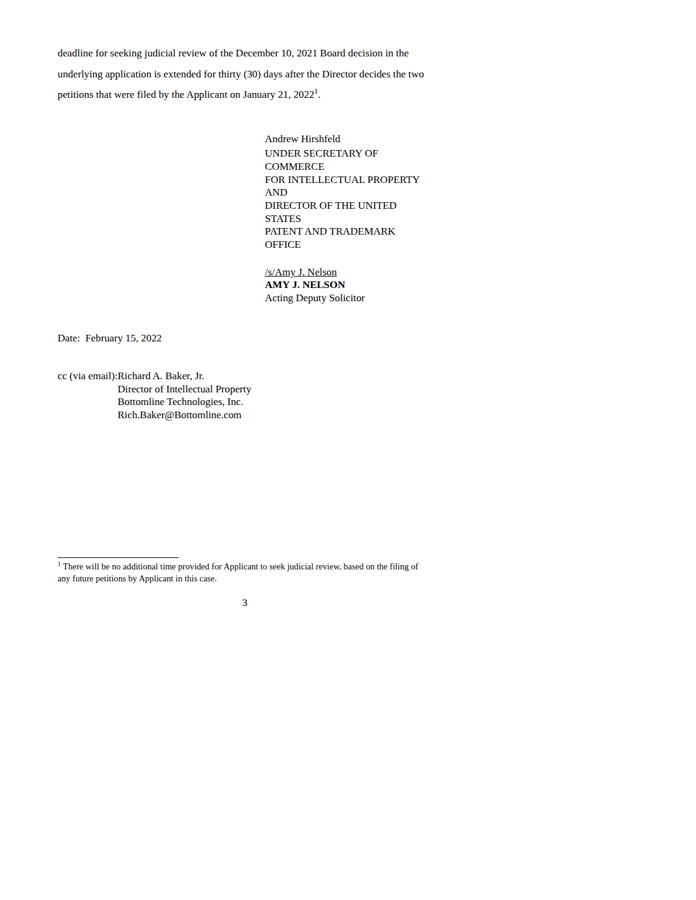deadline for seeking judicial review of the December 10, 2021 Board decision in the underlying application is extended for thirty (30) days after the Director decides the two petitions that were filed by the Applicant on January 21, 20221.
Andrew Hirshfeld
Under Secretary of Commerce
for Intellectual Property and
Director of the United States
Patent and Trademark Office
/s/Amy J. Nelson
AMY J. NELSON
Acting Deputy Solicitor
Date: February 15, 2022
| cc (via email): | Richard A. Baker, Jr. Director of Intellectual Property Bottomline Technologies, Inc. Rich.Baker@Bottomline.com |
1 There will be no additional time provided for Applicant to seek judicial review, based on the filing of any future petitions by Applicant in this case.
3